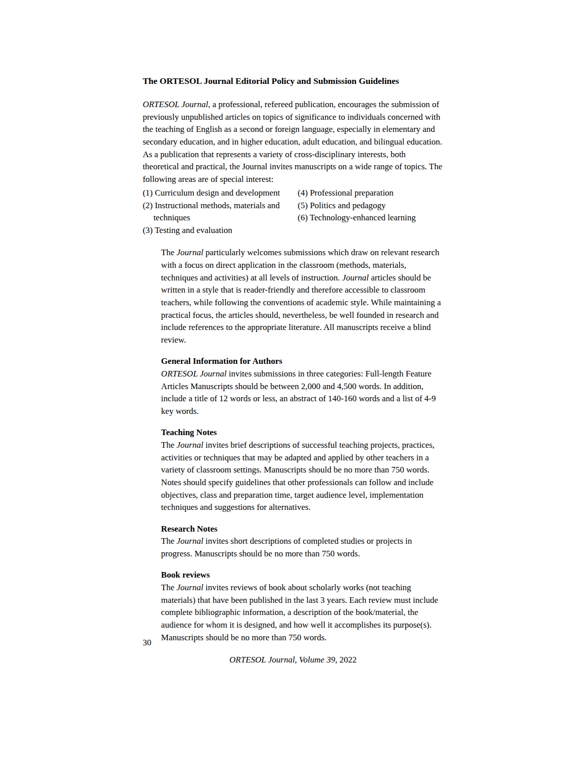The ORTESOL Journal Editorial Policy and Submission Guidelines
ORTESOL Journal, a professional, refereed publication, encourages the submission of previously unpublished articles on topics of significance to individuals concerned with the teaching of English as a second or foreign language, especially in elementary and secondary education, and in higher education, adult education, and bilingual education. As a publication that represents a variety of cross-disciplinary interests, both theoretical and practical, the Journal invites manuscripts on a wide range of topics. The following areas are of special interest:
| (1) Curriculum design and development | (4) Professional preparation |
| (2) Instructional methods, materials and techniques | (5) Politics and pedagogy (6) Technology-enhanced learning |
| (3) Testing and evaluation | |
The Journal particularly welcomes submissions which draw on relevant research with a focus on direct application in the classroom (methods, materials, techniques and activities) at all levels of instruction. Journal articles should be written in a style that is reader-friendly and therefore accessible to classroom teachers, while following the conventions of academic style. While maintaining a practical focus, the articles should, nevertheless, be well founded in research and include references to the appropriate literature. All manuscripts receive a blind review.
General Information for Authors
ORTESOL Journal invites submissions in three categories: Full-length Feature Articles Manuscripts should be between 2,000 and 4,500 words. In addition, include a title of 12 words or less, an abstract of 140-160 words and a list of 4-9 key words.
Teaching Notes
The Journal invites brief descriptions of successful teaching projects, practices, activities or techniques that may be adapted and applied by other teachers in a variety of classroom settings. Manuscripts should be no more than 750 words. Notes should specify guidelines that other professionals can follow and include objectives, class and preparation time, target audience level, implementation techniques and suggestions for alternatives.
Research Notes
The Journal invites short descriptions of completed studies or projects in progress. Manuscripts should be no more than 750 words.
Book reviews
The Journal invites reviews of book about scholarly works (not teaching materials) that have been published in the last 3 years. Each review must include complete bibliographic information, a description of the book/material, the audience for whom it is designed, and how well it accomplishes its purpose(s). Manuscripts should be no more than 750 words.
30
ORTESOL Journal, Volume 39, 2022